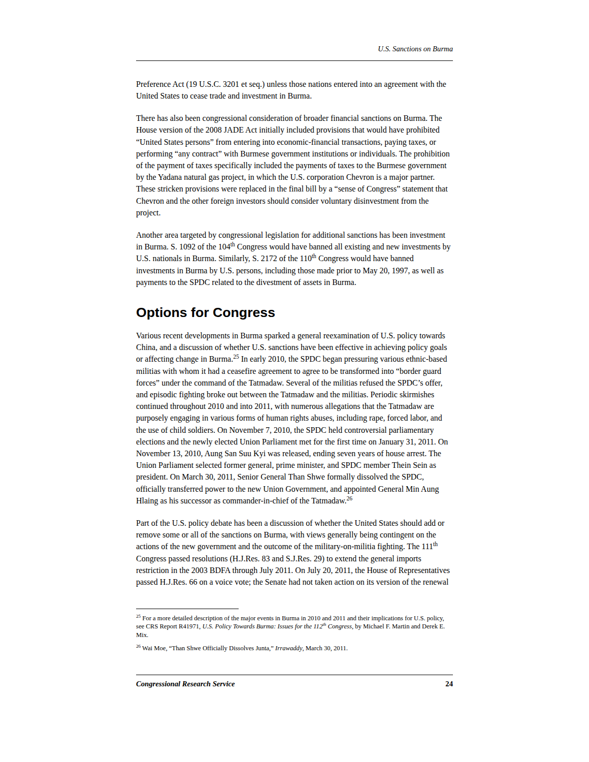U.S. Sanctions on Burma
Preference Act (19 U.S.C. 3201 et seq.) unless those nations entered into an agreement with the United States to cease trade and investment in Burma.
There has also been congressional consideration of broader financial sanctions on Burma. The House version of the 2008 JADE Act initially included provisions that would have prohibited “United States persons” from entering into economic-financial transactions, paying taxes, or performing “any contract” with Burmese government institutions or individuals. The prohibition of the payment of taxes specifically included the payments of taxes to the Burmese government by the Yadana natural gas project, in which the U.S. corporation Chevron is a major partner. These stricken provisions were replaced in the final bill by a “sense of Congress” statement that Chevron and the other foreign investors should consider voluntary disinvestment from the project.
Another area targeted by congressional legislation for additional sanctions has been investment in Burma. S. 1092 of the 104th Congress would have banned all existing and new investments by U.S. nationals in Burma. Similarly, S. 2172 of the 110th Congress would have banned investments in Burma by U.S. persons, including those made prior to May 20, 1997, as well as payments to the SPDC related to the divestment of assets in Burma.
Options for Congress
Various recent developments in Burma sparked a general reexamination of U.S. policy towards China, and a discussion of whether U.S. sanctions have been effective in achieving policy goals or affecting change in Burma.25 In early 2010, the SPDC began pressuring various ethnic-based militias with whom it had a ceasefire agreement to agree to be transformed into “border guard forces” under the command of the Tatmadaw. Several of the militias refused the SPDC’s offer, and episodic fighting broke out between the Tatmadaw and the militias. Periodic skirmishes continued throughout 2010 and into 2011, with numerous allegations that the Tatmadaw are purposely engaging in various forms of human rights abuses, including rape, forced labor, and the use of child soldiers. On November 7, 2010, the SPDC held controversial parliamentary elections and the newly elected Union Parliament met for the first time on January 31, 2011. On November 13, 2010, Aung San Suu Kyi was released, ending seven years of house arrest. The Union Parliament selected former general, prime minister, and SPDC member Thein Sein as president. On March 30, 2011, Senior General Than Shwe formally dissolved the SPDC, officially transferred power to the new Union Government, and appointed General Min Aung Hlaing as his successor as commander-in-chief of the Tatmadaw.26
Part of the U.S. policy debate has been a discussion of whether the United States should add or remove some or all of the sanctions on Burma, with views generally being contingent on the actions of the new government and the outcome of the military-on-militia fighting. The 111th Congress passed resolutions (H.J.Res. 83 and S.J.Res. 29) to extend the general imports restriction in the 2003 BDFA through July 2011. On July 20, 2011, the House of Representatives passed H.J.Res. 66 on a voice vote; the Senate had not taken action on its version of the renewal
25 For a more detailed description of the major events in Burma in 2010 and 2011 and their implications for U.S. policy, see CRS Report R41971, U.S. Policy Towards Burma: Issues for the 112th Congress, by Michael F. Martin and Derek E. Mix.
26 Wai Moe, “Than Shwe Officially Dissolves Junta,” Irrawaddy, March 30, 2011.
Congressional Research Service 24